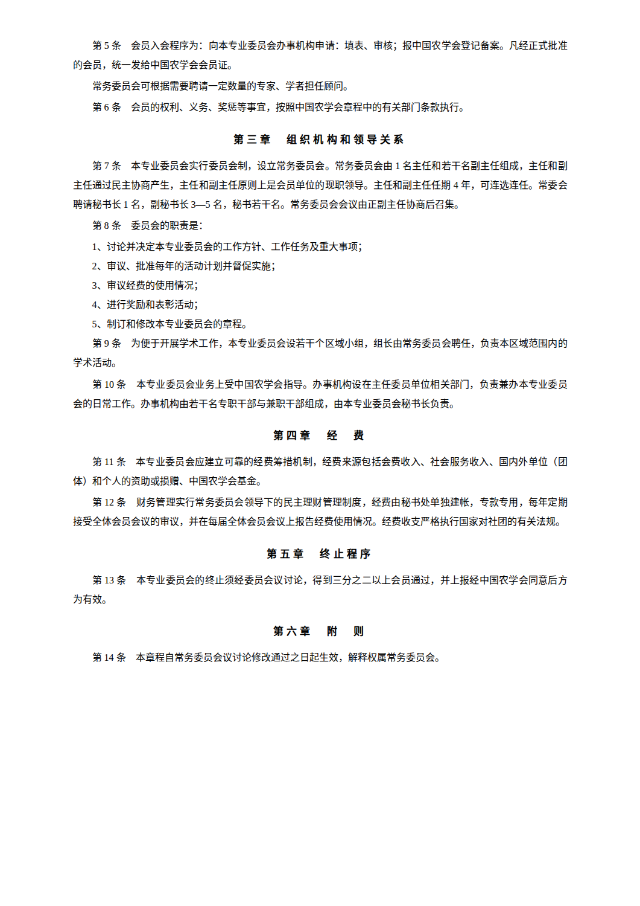第 5 条　会员入会程序为：向本专业委员会办事机构申请：填表、审核；报中国农学会登记备案。凡经正式批准的会员，统一发给中国农学会会员证。
常务委员会可根据需要聘请一定数量的专家、学者担任顾问。
第 6 条　会员的权利、义务、奖惩等事宜，按照中国农学会章程中的有关部门条款执行。
第三章　组织机构和领导关系
第 7 条　本专业委员会实行委员会制，设立常务委员会。常务委员会由 1 名主任和若干名副主任组成，主任和副主任通过民主协商产生，主任和副主任原则上是会员单位的现职领导。主任和副主任任期 4 年，可连选连任。常委会聘请秘书长 1 名，副秘书长 3—5 名，秘书若干名。常务委员会会议由正副主任协商后召集。
第 8 条　委员会的职责是：
1、讨论并决定本专业委员会的工作方针、工作任务及重大事项；
2、审议、批准每年的活动计划并督促实施；
3、审议经费的使用情况；
4、进行奖励和表彰活动；
5、制订和修改本专业委员会的章程。
第 9 条　为便于开展学术工作，本专业委员会设若干个区域小组，组长由常务委员会聘任，负责本区域范围内的学术活动。
第 10 条　本专业委员会业务上受中国农学会指导。办事机构设在主任委员单位相关部门，负责兼办本专业委员会的日常工作。办事机构由若干名专职干部与兼职干部组成，由本专业委员会秘书长负责。
第四章　经　费
第 11 条　本专业委员会应建立可靠的经费筹措机制，经费来源包括会费收入、社会服务收入、国内外单位（团体）和个人的资助或损赠、中国农学会基金。
第 12 条　财务管理实行常务委员会领导下的民主理财管理制度，经费由秘书处单独建帐，专款专用，每年定期接受全体会员会议的审议，并在每届全体会员会议上报告经费使用情况。经费收支严格执行国家对社团的有关法规。
第五章　终止程序
第 13 条　本专业委员会的终止须经委员会议讨论，得到三分之二以上会员通过，并上报经中国农学会同意后方为有效。
第六章　附　则
第 14 条　本章程自常务委员会议讨论修改通过之日起生效，解释权属常务委员会。